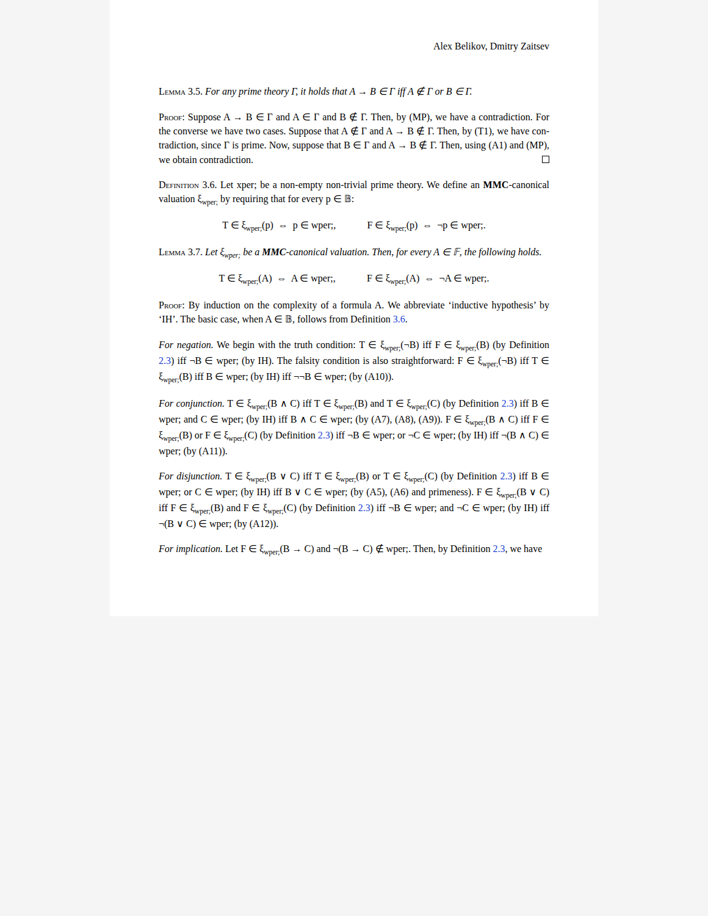Alex Belikov, Dmitry Zaitsev
Lemma 3.5. For any prime theory Γ, it holds that A → B ∈ Γ iff A ∉ Γ or B ∈ Γ.
Proof: Suppose A → B ∈ Γ and A ∈ Γ and B ∉ Γ. Then, by (MP), we have a contradiction. For the converse we have two cases. Suppose that A ∉ Γ and A → B ∉ Γ. Then, by (T1), we have contradiction, since Γ is prime. Now, suppose that B ∈ Γ and A → B ∉ Γ. Then, using (A1) and (MP), we obtain contradiction.
Definition 3.6. Let xper; be a non-empty non-trivial prime theory. We define an MMC-canonical valuation ξwper; by requiring that for every p ∈ 𝔹:
T ∈ ξwper;(p) ⇔ p ∈ wper;, F ∈ ξwper;(p) ⇔ ¬p ∈ wper;.
Lemma 3.7. Let ξwper; be a MMC-canonical valuation. Then, for every A ∈ 𝔽, the following holds.
T ∈ ξwper;(A) ⇔ A ∈ wper;, F ∈ ξwper;(A) ⇔ ¬A ∈ wper;.
Proof: By induction on the complexity of a formula A. We abbreviate ‘inductive hypothesis’ by ‘IH’. The basic case, when A ∈ 𝔹, follows from Definition 3.6.
For negation. We begin with the truth condition: T ∈ ξwper;(¬B) iff F ∈ ξwper;(B) (by Definition 2.3) iff ¬B ∈ wper; (by IH). The falsity condition is also straightforward: F ∈ ξwper;(¬B) iff T ∈ ξwper;(B) iff B ∈ wper; (by IH) iff ¬¬B ∈ wper; (by (A10)).
For conjunction. T ∈ ξwper;(B ∧ C) iff T ∈ ξwper;(B) and T ∈ ξwper;(C) (by Definition 2.3) iff B ∈ wper; and C ∈ wper; (by IH) iff B ∧ C ∈ wper; (by (A7), (A8), (A9)). F ∈ ξwper;(B ∧ C) iff F ∈ ξwper;(B) or F ∈ ξwper;(C) (by Definition 2.3) iff ¬B ∈ wper; or ¬C ∈ wper; (by IH) iff ¬(B ∧ C) ∈ wper; (by (A11)).
For disjunction. T ∈ ξwper;(B ∨ C) iff T ∈ ξwper;(B) or T ∈ ξwper;(C) (by Definition 2.3) iff B ∈ wper; or C ∈ wper; (by IH) iff B ∨ C ∈ wper; (by (A5), (A6) and primeness). F ∈ ξwper;(B ∨ C) iff F ∈ ξwper;(B) and F ∈ ξwper;(C) (by Definition 2.3) iff ¬B ∈ wper; and ¬C ∈ wper; (by IH) iff ¬(B ∨ C) ∈ wper; (by (A12)).
For implication. Let F ∈ ξwper;(B → C) and ¬(B → C) ∉ wper;. Then, by Definition 2.3, we have